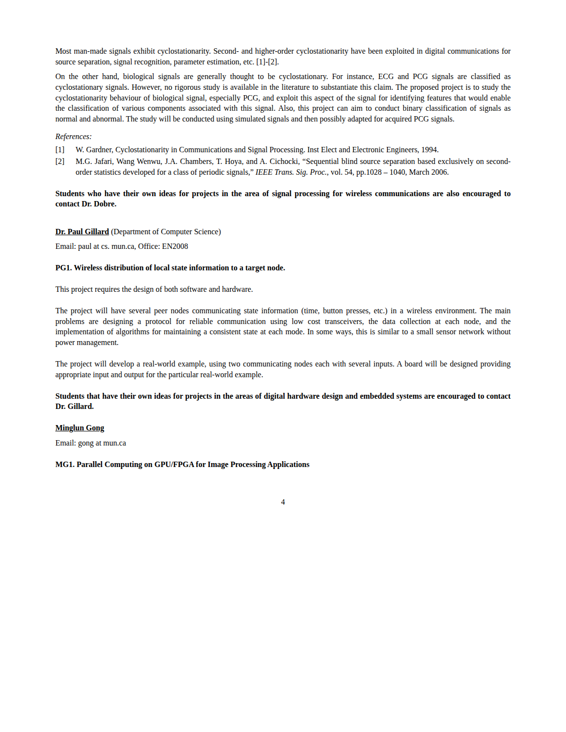Most man-made signals exhibit cyclostationarity. Second- and higher-order cyclostationarity have been exploited in digital communications for source separation, signal recognition, parameter estimation, etc. [1]-[2].
On the other hand, biological signals are generally thought to be cyclostationary. For instance, ECG and PCG signals are classified as cyclostationary signals. However, no rigorous study is available in the literature to substantiate this claim. The proposed project is to study the cyclostationarity behaviour of biological signal, especially PCG, and exploit this aspect of the signal for identifying features that would enable the classification of various components associated with this signal. Also, this project can aim to conduct binary classification of signals as normal and abnormal. The study will be conducted using simulated signals and then possibly adapted for acquired PCG signals.
References:
[1] W. Gardner, Cyclostationarity in Communications and Signal Processing. Inst Elect and Electronic Engineers, 1994.
[2] M.G. Jafari, Wang Wenwu, J.A. Chambers, T. Hoya, and A. Cichocki, “Sequential blind source separation based exclusively on second-order statistics developed for a class of periodic signals,” IEEE Trans. Sig. Proc., vol. 54, pp.1028 – 1040, March 2006.
Students who have their own ideas for projects in the area of signal processing for wireless communications are also encouraged to contact Dr. Dobre.
Dr. Paul Gillard (Department of Computer Science)
Email: paul at cs. mun.ca, Office: EN2008
PG1. Wireless distribution of local state information to a target node.
This project requires the design of both software and hardware.
The project will have several peer nodes communicating state information (time, button presses, etc.) in a wireless environment. The main problems are designing a protocol for reliable communication using low cost transceivers, the data collection at each node, and the implementation of algorithms for maintaining a consistent state at each mode. In some ways, this is similar to a small sensor network without power management.
The project will develop a real-world example, using two communicating nodes each with several inputs. A board will be designed providing appropriate input and output for the particular real-world example.
Students that have their own ideas for projects in the areas of digital hardware design and embedded systems are encouraged to contact Dr. Gillard.
Minglun Gong
Email: gong at mun.ca
MG1. Parallel Computing on GPU/FPGA for Image Processing Applications
4